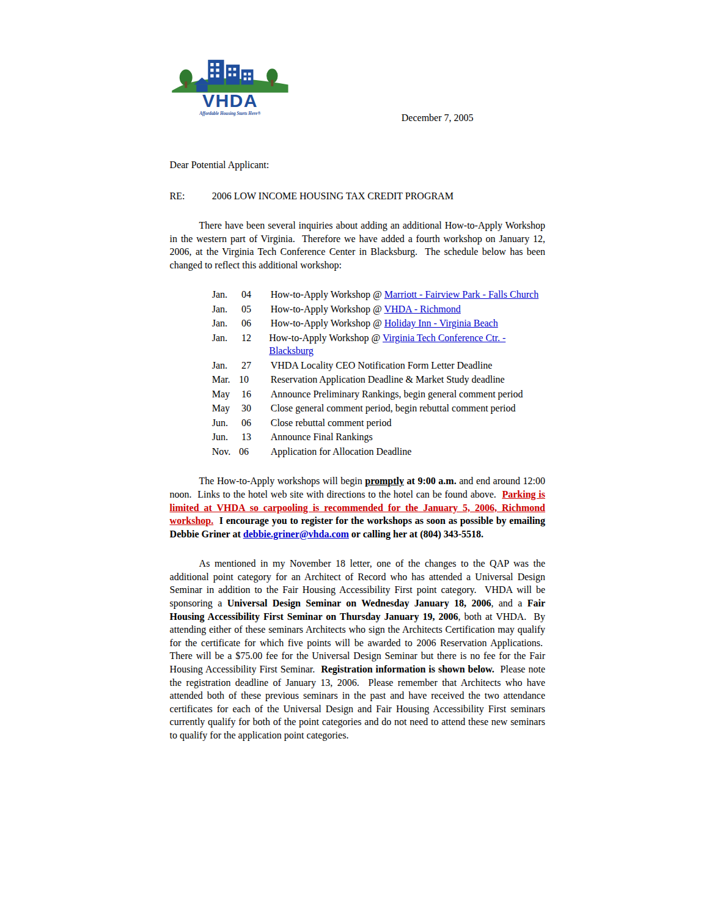VHDA Affordable Housing Starts Here®
December 7, 2005
Dear Potential Applicant:
RE: 2006 LOW INCOME HOUSING TAX CREDIT PROGRAM
There have been several inquiries about adding an additional How-to-Apply Workshop in the western part of Virginia. Therefore we have added a fourth workshop on January 12, 2006, at the Virginia Tech Conference Center in Blacksburg. The schedule below has been changed to reflect this additional workshop:
Jan. 04 How-to-Apply Workshop @ Marriott - Fairview Park - Falls Church
Jan. 05 How-to-Apply Workshop @ VHDA - Richmond
Jan. 06 How-to-Apply Workshop @ Holiday Inn - Virginia Beach
Jan. 12 How-to-Apply Workshop @ Virginia Tech Conference Ctr. - Blacksburg
Jan. 27 VHDA Locality CEO Notification Form Letter Deadline
Mar. 10 Reservation Application Deadline & Market Study deadline
May 16 Announce Preliminary Rankings, begin general comment period
May 30 Close general comment period, begin rebuttal comment period
Jun. 06 Close rebuttal comment period
Jun. 13 Announce Final Rankings
Nov. 06 Application for Allocation Deadline
The How-to-Apply workshops will begin promptly at 9:00 a.m. and end around 12:00 noon. Links to the hotel web site with directions to the hotel can be found above. Parking is limited at VHDA so carpooling is recommended for the January 5, 2006, Richmond workshop. I encourage you to register for the workshops as soon as possible by emailing Debbie Griner at debbie.griner@vhda.com or calling her at (804) 343-5518.
As mentioned in my November 18 letter, one of the changes to the QAP was the additional point category for an Architect of Record who has attended a Universal Design Seminar in addition to the Fair Housing Accessibility First point category. VHDA will be sponsoring a Universal Design Seminar on Wednesday January 18, 2006, and a Fair Housing Accessibility First Seminar on Thursday January 19, 2006, both at VHDA. By attending either of these seminars Architects who sign the Architects Certification may qualify for the certificate for which five points will be awarded to 2006 Reservation Applications. There will be a $75.00 fee for the Universal Design Seminar but there is no fee for the Fair Housing Accessibility First Seminar. Registration information is shown below. Please note the registration deadline of January 13, 2006. Please remember that Architects who have attended both of these previous seminars in the past and have received the two attendance certificates for each of the Universal Design and Fair Housing Accessibility First seminars currently qualify for both of the point categories and do not need to attend these new seminars to qualify for the application point categories.